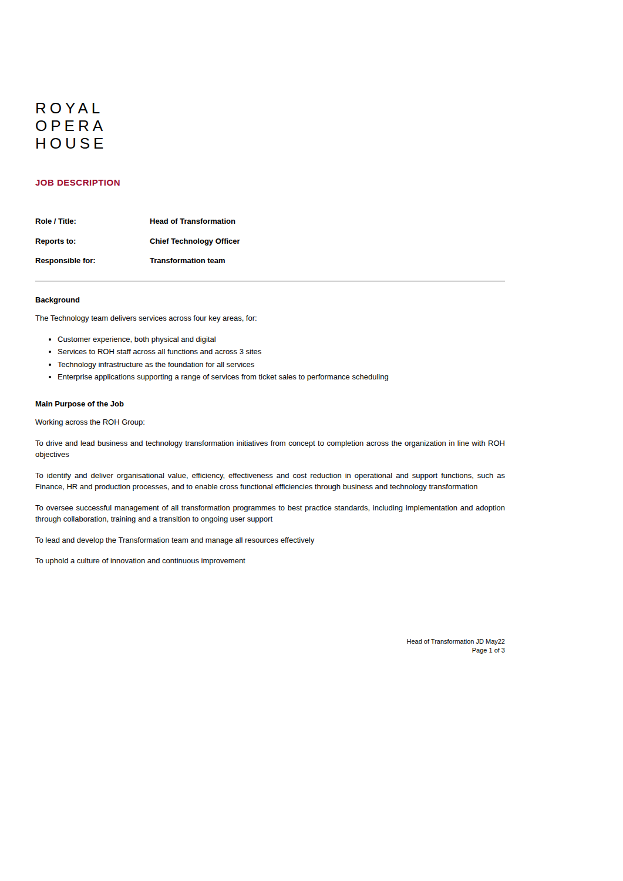ROYAL
OPERA
HOUSE
JOB DESCRIPTION
| Role / Title: | Head of Transformation |
| Reports to: | Chief Technology Officer |
| Responsible for: | Transformation team |
Background
The Technology team delivers services across four key areas, for:
Customer experience, both physical and digital
Services to ROH staff across all functions and across 3 sites
Technology infrastructure as the foundation for all services
Enterprise applications supporting a range of services from ticket sales to performance scheduling
Main Purpose of the Job
Working across the ROH Group:
To drive and lead business and technology transformation initiatives from concept to completion across the organization in line with ROH objectives
To identify and deliver organisational value, efficiency, effectiveness and cost reduction in operational and support functions, such as Finance, HR and production processes, and to enable cross functional efficiencies through business and technology transformation
To oversee successful management of all transformation programmes to best practice standards, including implementation and adoption through collaboration, training and a transition to ongoing user support
To lead and develop the Transformation team and manage all resources effectively
To uphold a culture of innovation and continuous improvement
Head of Transformation JD May22
Page 1 of 3